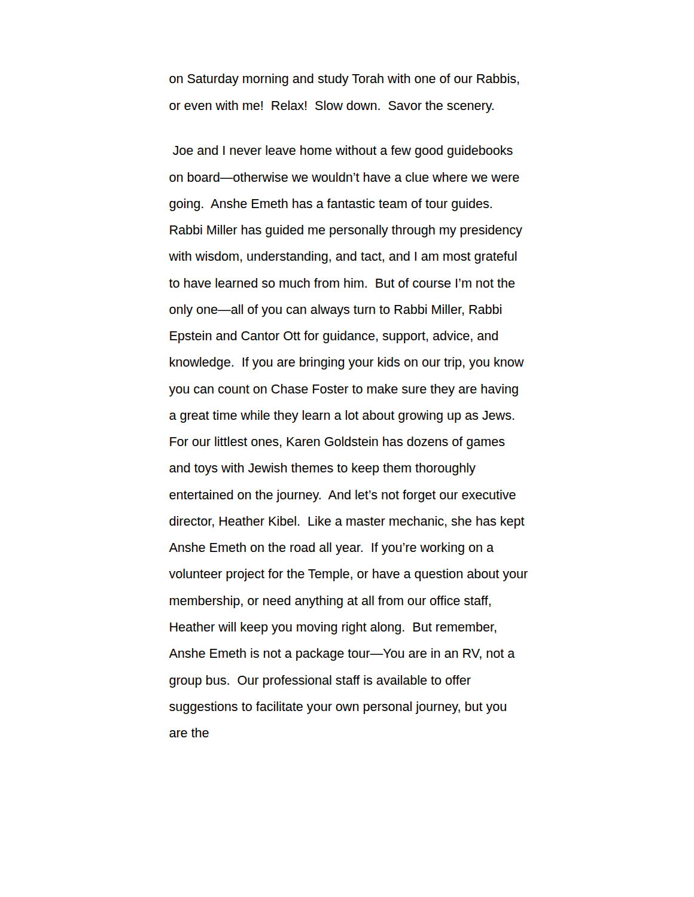on Saturday morning and study Torah with one of our Rabbis, or even with me! Relax! Slow down. Savor the scenery.
Joe and I never leave home without a few good guidebooks on board—otherwise we wouldn’t have a clue where we were going. Anshe Emeth has a fantastic team of tour guides. Rabbi Miller has guided me personally through my presidency with wisdom, understanding, and tact, and I am most grateful to have learned so much from him. But of course I’m not the only one—all of you can always turn to Rabbi Miller, Rabbi Epstein and Cantor Ott for guidance, support, advice, and knowledge. If you are bringing your kids on our trip, you know you can count on Chase Foster to make sure they are having a great time while they learn a lot about growing up as Jews. For our littlest ones, Karen Goldstein has dozens of games and toys with Jewish themes to keep them thoroughly entertained on the journey. And let’s not forget our executive director, Heather Kibel. Like a master mechanic, she has kept Anshe Emeth on the road all year. If you’re working on a volunteer project for the Temple, or have a question about your membership, or need anything at all from our office staff, Heather will keep you moving right along. But remember, Anshe Emeth is not a package tour—You are in an RV, not a group bus. Our professional staff is available to offer suggestions to facilitate your own personal journey, but you are the